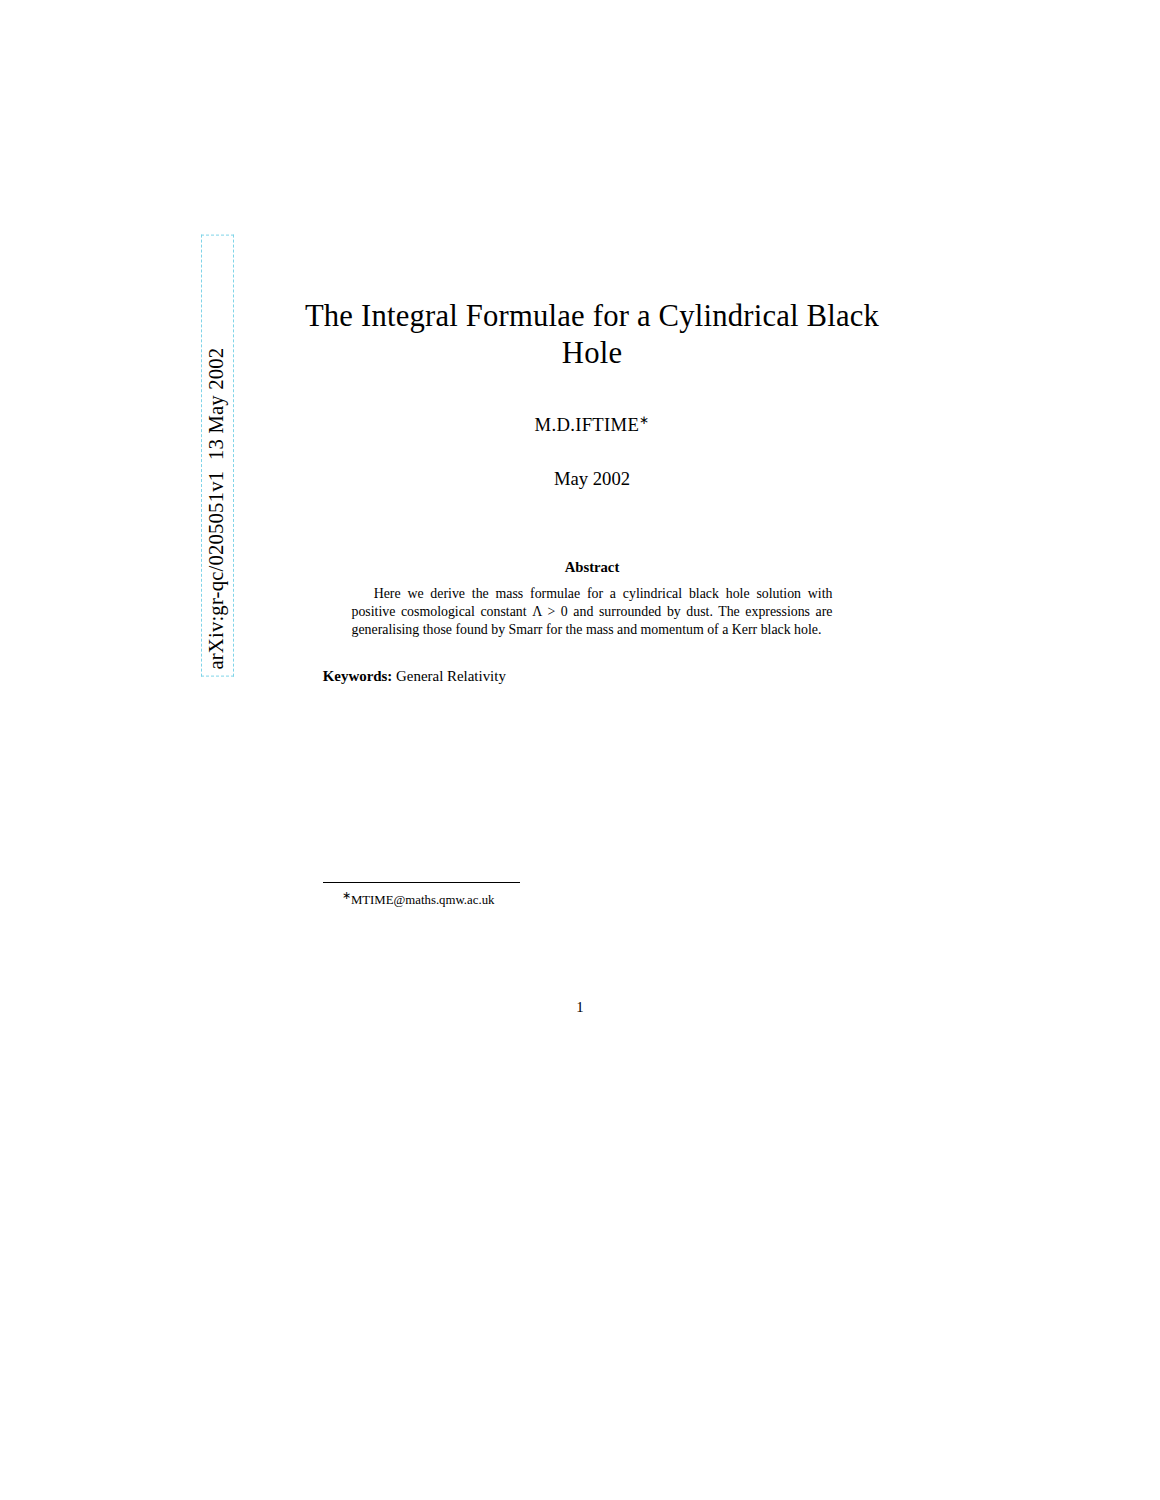arXiv:gr-qc/0205051v1 13 May 2002
The Integral Formulae for a Cylindrical Black
Hole
M.D.IFTIME∗
May 2002
Abstract
Here we derive the mass formulae for a cylindrical black hole solution with positive cosmological constant Λ > 0 and surrounded by dust. The expressions are generalising those found by Smarr for the mass and momentum of a Kerr black hole.
Keywords: General Relativity
∗MTIME@maths.qmw.ac.uk
1